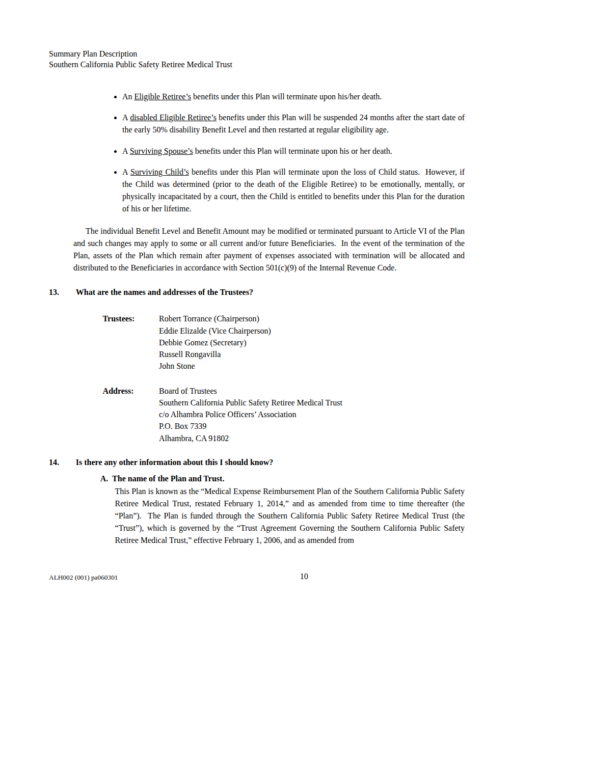Summary Plan Description
Southern California Public Safety Retiree Medical Trust
An Eligible Retiree’s benefits under this Plan will terminate upon his/her death.
A disabled Eligible Retiree’s benefits under this Plan will be suspended 24 months after the start date of the early 50% disability Benefit Level and then restarted at regular eligibility age.
A Surviving Spouse’s benefits under this Plan will terminate upon his or her death.
A Surviving Child’s benefits under this Plan will terminate upon the loss of Child status. However, if the Child was determined (prior to the death of the Eligible Retiree) to be emotionally, mentally, or physically incapacitated by a court, then the Child is entitled to benefits under this Plan for the duration of his or her lifetime.
The individual Benefit Level and Benefit Amount may be modified or terminated pursuant to Article VI of the Plan and such changes may apply to some or all current and/or future Beneficiaries. In the event of the termination of the Plan, assets of the Plan which remain after payment of expenses associated with termination will be allocated and distributed to the Beneficiaries in accordance with Section 501(c)(9) of the Internal Revenue Code.
13.
What are the names and addresses of the Trustees?
Trustees:
Robert Torrance (Chairperson)
Eddie Elizalde (Vice Chairperson)
Debbie Gomez (Secretary)
Russell Rongavilla
John Stone
Address:
Board of Trustees
Southern California Public Safety Retiree Medical Trust
c/o Alhambra Police Officers’ Association
P.O. Box 7339
Alhambra, CA 91802
14.
Is there any other information about this I should know?
A. The name of the Plan and Trust.
This Plan is known as the “Medical Expense Reimbursement Plan of the Southern California Public Safety Retiree Medical Trust, restated February 1, 2014,” and as amended from time to time thereafter (the “Plan”). The Plan is funded through the Southern California Public Safety Retiree Medical Trust (the “Trust”), which is governed by the “Trust Agreement Governing the Southern California Public Safety Retiree Medical Trust,” effective February 1, 2006, and as amended from
ALH002 (001) pa060301
10